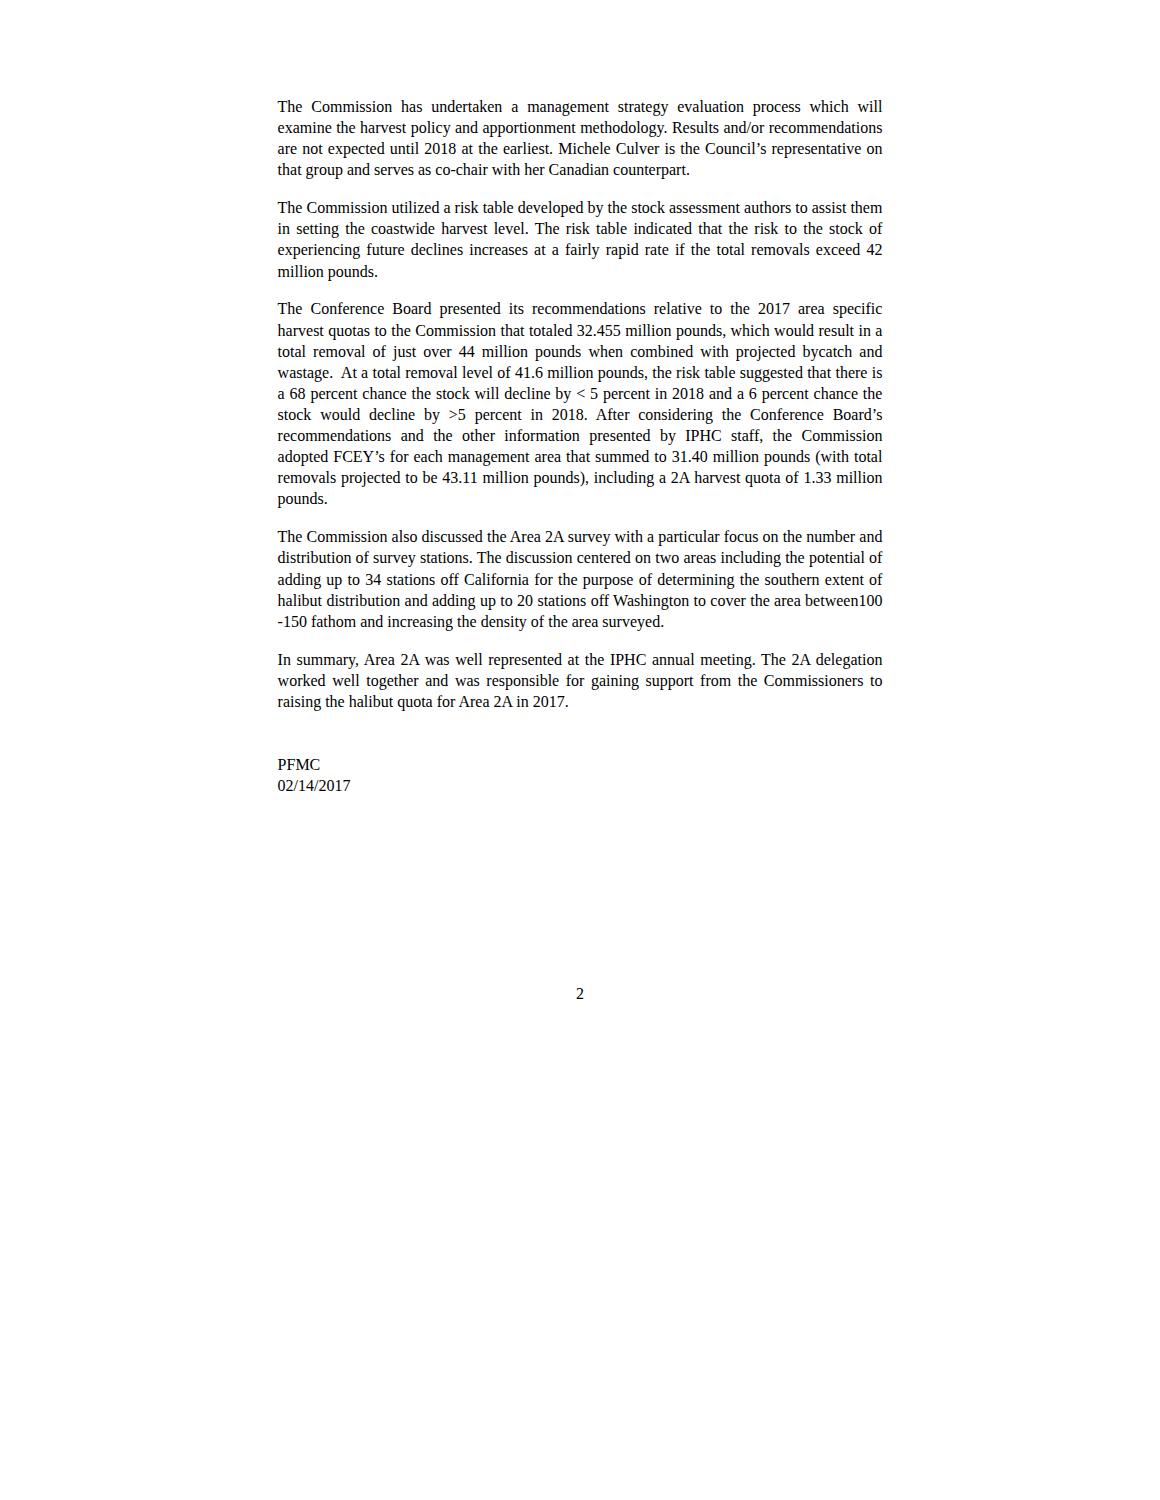The Commission has undertaken a management strategy evaluation process which will examine the harvest policy and apportionment methodology. Results and/or recommendations are not expected until 2018 at the earliest. Michele Culver is the Council’s representative on that group and serves as co-chair with her Canadian counterpart.
The Commission utilized a risk table developed by the stock assessment authors to assist them in setting the coastwide harvest level. The risk table indicated that the risk to the stock of experiencing future declines increases at a fairly rapid rate if the total removals exceed 42 million pounds.
The Conference Board presented its recommendations relative to the 2017 area specific harvest quotas to the Commission that totaled 32.455 million pounds, which would result in a total removal of just over 44 million pounds when combined with projected bycatch and wastage. At a total removal level of 41.6 million pounds, the risk table suggested that there is a 68 percent chance the stock will decline by < 5 percent in 2018 and a 6 percent chance the stock would decline by >5 percent in 2018. After considering the Conference Board’s recommendations and the other information presented by IPHC staff, the Commission adopted FCEY’s for each management area that summed to 31.40 million pounds (with total removals projected to be 43.11 million pounds), including a 2A harvest quota of 1.33 million pounds.
The Commission also discussed the Area 2A survey with a particular focus on the number and distribution of survey stations. The discussion centered on two areas including the potential of adding up to 34 stations off California for the purpose of determining the southern extent of halibut distribution and adding up to 20 stations off Washington to cover the area between100 -150 fathom and increasing the density of the area surveyed.
In summary, Area 2A was well represented at the IPHC annual meeting. The 2A delegation worked well together and was responsible for gaining support from the Commissioners to raising the halibut quota for Area 2A in 2017.
PFMC
02/14/2017
2